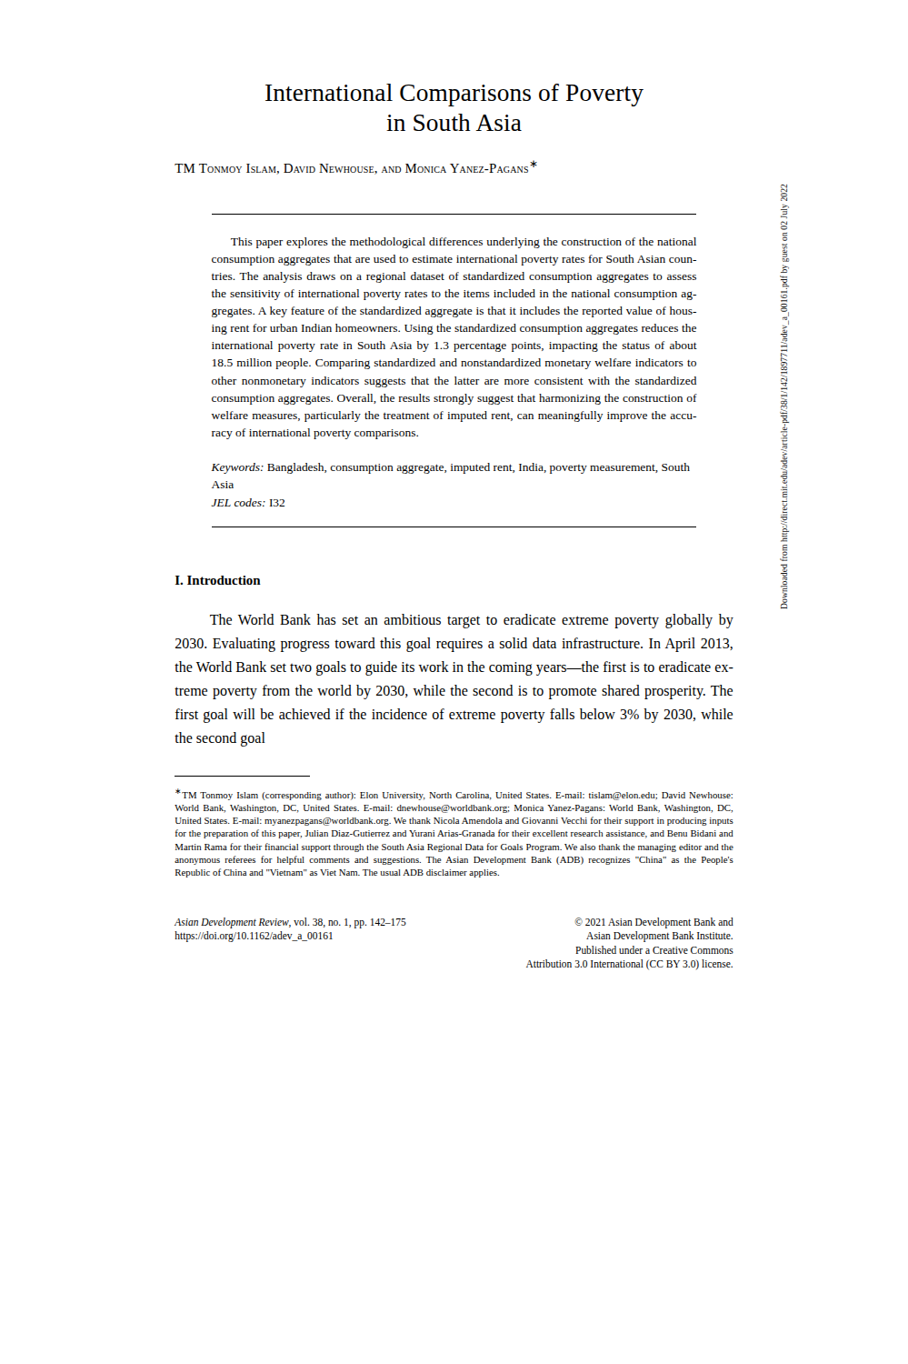Downloaded from http://direct.mit.edu/adev/article-pdf/38/1/142/1897711/adev_a_00161.pdf by guest on 02 July 2022
International Comparisons of Poverty
in South Asia
TM Tonmoy Islam, David Newhouse, and Monica Yanez-Pagans∗
This paper explores the methodological differences underlying the construction of the national consumption aggregates that are used to estimate international poverty rates for South Asian countries. The analysis draws on a regional dataset of standardized consumption aggregates to assess the sensitivity of international poverty rates to the items included in the national consumption aggregates. A key feature of the standardized aggregate is that it includes the reported value of housing rent for urban Indian homeowners. Using the standardized consumption aggregates reduces the international poverty rate in South Asia by 1.3 percentage points, impacting the status of about 18.5 million people. Comparing standardized and nonstandardized monetary welfare indicators to other nonmonetary indicators suggests that the latter are more consistent with the standardized consumption aggregates. Overall, the results strongly suggest that harmonizing the construction of welfare measures, particularly the treatment of imputed rent, can meaningfully improve the accuracy of international poverty comparisons.
Keywords: Bangladesh, consumption aggregate, imputed rent, India, poverty measurement, South Asia
JEL codes: I32
I. Introduction
The World Bank has set an ambitious target to eradicate extreme poverty globally by 2030. Evaluating progress toward this goal requires a solid data infrastructure. In April 2013, the World Bank set two goals to guide its work in the coming years—the first is to eradicate extreme poverty from the world by 2030, while the second is to promote shared prosperity. The first goal will be achieved if the incidence of extreme poverty falls below 3% by 2030, while the second goal
∗TM Tonmoy Islam (corresponding author): Elon University, North Carolina, United States. E-mail: tislam@elon.edu; David Newhouse: World Bank, Washington, DC, United States. E-mail: dnewhouse@worldbank.org; Monica Yanez-Pagans: World Bank, Washington, DC, United States. E-mail: myanezpagans@worldbank.org. We thank Nicola Amendola and Giovanni Vecchi for their support in producing inputs for the preparation of this paper, Julian Diaz-Gutierrez and Yurani Arias-Granada for their excellent research assistance, and Benu Bidani and Martin Rama for their financial support through the South Asia Regional Data for Goals Program. We also thank the managing editor and the anonymous referees for helpful comments and suggestions. The Asian Development Bank (ADB) recognizes "China" as the People's Republic of China and "Vietnam" as Viet Nam. The usual ADB disclaimer applies.
Asian Development Review, vol. 38, no. 1, pp. 142–175
https://doi.org/10.1162/adev_a_00161
© 2021 Asian Development Bank and
Asian Development Bank Institute.
Published under a Creative Commons
Attribution 3.0 International (CC BY 3.0) license.